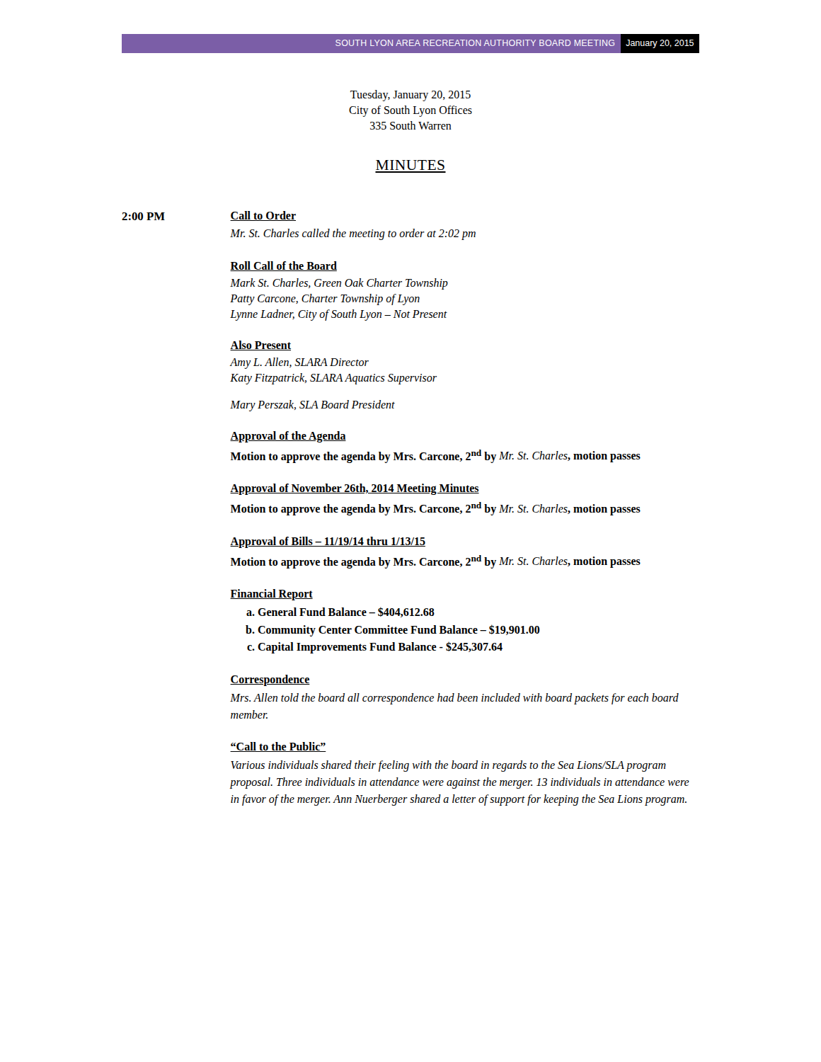SOUTH LYON AREA RECREATION AUTHORITY BOARD MEETING
January 20, 2015
Tuesday, January 20, 2015
City of South Lyon Offices
335 South Warren
MINUTES
2:00 PM
Call to Order
Mr. St. Charles called the meeting to order at 2:02 pm
Roll Call of the Board
Mark St. Charles, Green Oak Charter Township
Patty Carcone, Charter Township of Lyon
Lynne Ladner, City of South Lyon – Not Present
Also Present
Amy L. Allen, SLARA Director
Katy Fitzpatrick, SLARA Aquatics Supervisor
Mary Perszak, SLA Board President
Approval of the Agenda
Motion to approve the agenda by Mrs. Carcone, 2nd by Mr. St. Charles, motion passes
Approval of November 26th, 2014 Meeting Minutes
Motion to approve the agenda by Mrs. Carcone, 2nd by Mr. St. Charles, motion passes
Approval of Bills – 11/19/14 thru 1/13/15
Motion to approve the agenda by Mrs. Carcone, 2nd by Mr. St. Charles, motion passes
Financial Report
General Fund Balance – $404,612.68
Community Center Committee Fund Balance – $19,901.00
Capital Improvements Fund Balance - $245,307.64
Correspondence
Mrs. Allen told the board all correspondence had been included with board packets for each board member.
“Call to the Public”
Various individuals shared their feeling with the board in regards to the Sea Lions/SLA program proposal. Three individuals in attendance were against the merger. 13 individuals in attendance were in favor of the merger. Ann Nuerberger shared a letter of support for keeping the Sea Lions program.